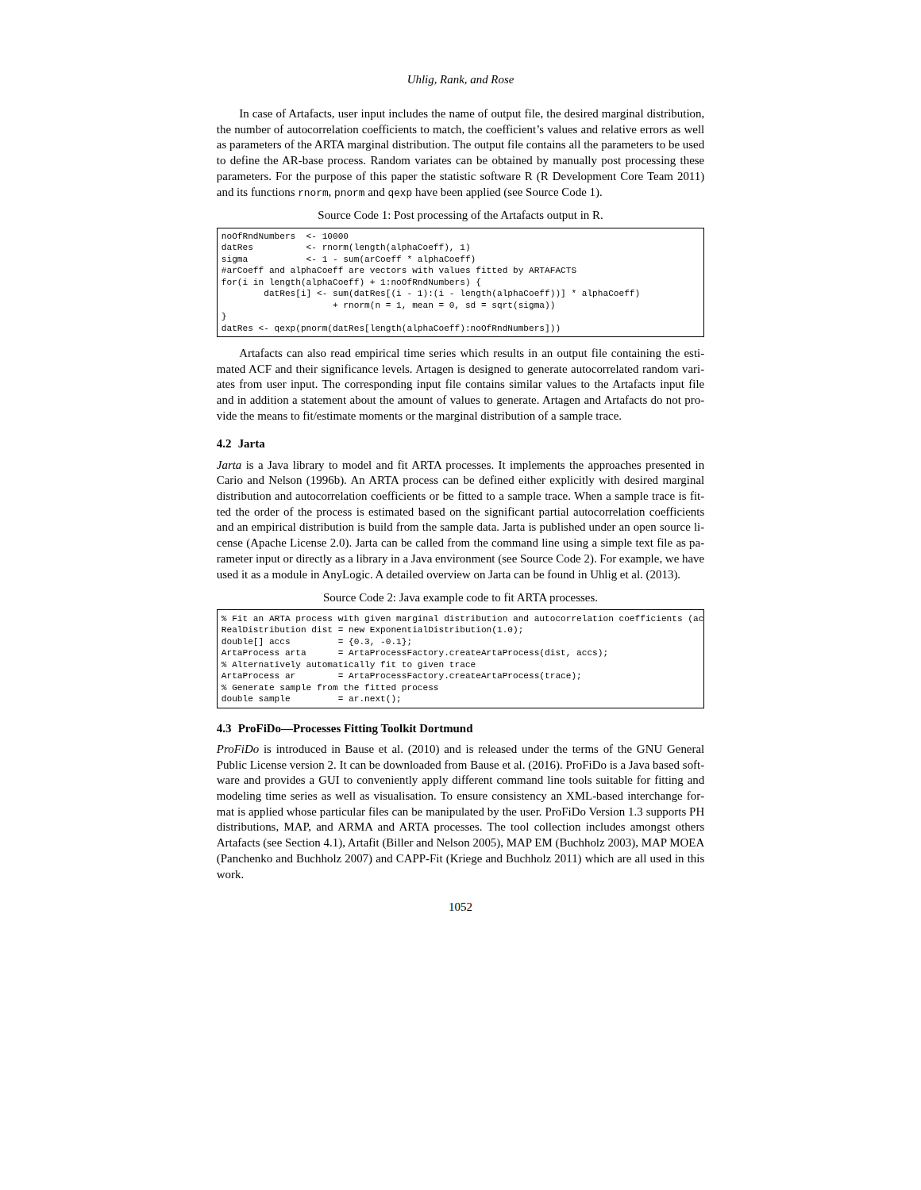Uhlig, Rank, and Rose
In case of Artafacts, user input includes the name of output file, the desired marginal distribution, the number of autocorrelation coefficients to match, the coefficient’s values and relative errors as well as parameters of the ARTA marginal distribution. The output file contains all the parameters to be used to define the AR-base process. Random variates can be obtained by manually post processing these parameters. For the purpose of this paper the statistic software R (R Development Core Team 2011) and its functions rnorm, pnorm and qexp have been applied (see Source Code 1).
Source Code 1: Post processing of the Artafacts output in R.
noOfRndNumbers  <- 10000
datRes          <- rnorm(length(alphaCoeff), 1)
sigma           <- 1 - sum(arCoeff * alphaCoeff)
#arCoeff and alphaCoeff are vectors with values fitted by ARTAFACTS
for(i in length(alphaCoeff) + 1:noOfRndNumbers) {
        datRes[i] <- sum(datRes[(i - 1):(i - length(alphaCoeff))] * alphaCoeff)
                     + rnorm(n = 1, mean = 0, sd = sqrt(sigma))
}
datRes <- qexp(pnorm(datRes[length(alphaCoeff):noOfRndNumbers]))
Artafacts can also read empirical time series which results in an output file containing the estimated ACF and their significance levels. Artagen is designed to generate autocorrelated random variates from user input. The corresponding input file contains similar values to the Artafacts input file and in addition a statement about the amount of values to generate. Artagen and Artafacts do not provide the means to fit/estimate moments or the marginal distribution of a sample trace.
4.2 Jarta
Jarta is a Java library to model and fit ARTA processes. It implements the approaches presented in Cario and Nelson (1996b). An ARTA process can be defined either explicitly with desired marginal distribution and autocorrelation coefficients or be fitted to a sample trace. When a sample trace is fitted the order of the process is estimated based on the significant partial autocorrelation coefficients and an empirical distribution is build from the sample data. Jarta is published under an open source license (Apache License 2.0). Jarta can be called from the command line using a simple text file as parameter input or directly as a library in a Java environment (see Source Code 2). For example, we have used it as a module in AnyLogic. A detailed overview on Jarta can be found in Uhlig et al. (2013).
Source Code 2: Java example code to fit ARTA processes.
% Fit an ARTA process with given marginal distribution and autocorrelation coefficients (accs)
RealDistribution dist = new ExponentialDistribution(1.0);
double[] accs         = {0.3, -0.1};
ArtaProcess arta      = ArtaProcessFactory.createArtaProcess(dist, accs);
% Alternatively automatically fit to given trace
ArtaProcess ar        = ArtaProcessFactory.createArtaProcess(trace);
% Generate sample from the fitted process
double sample         = ar.next();
4.3 ProFiDo—Processes Fitting Toolkit Dortmund
ProFiDo is introduced in Bause et al. (2010) and is released under the terms of the GNU General Public License version 2. It can be downloaded from Bause et al. (2016). ProFiDo is a Java based software and provides a GUI to conveniently apply different command line tools suitable for fitting and modeling time series as well as visualisation. To ensure consistency an XML-based interchange format is applied whose particular files can be manipulated by the user. ProFiDo Version 1.3 supports PH distributions, MAP, and ARMA and ARTA processes. The tool collection includes amongst others Artafacts (see Section 4.1), Artafit (Biller and Nelson 2005), MAP EM (Buchholz 2003), MAP MOEA (Panchenko and Buchholz 2007) and CAPP-Fit (Kriege and Buchholz 2011) which are all used in this work.
1052